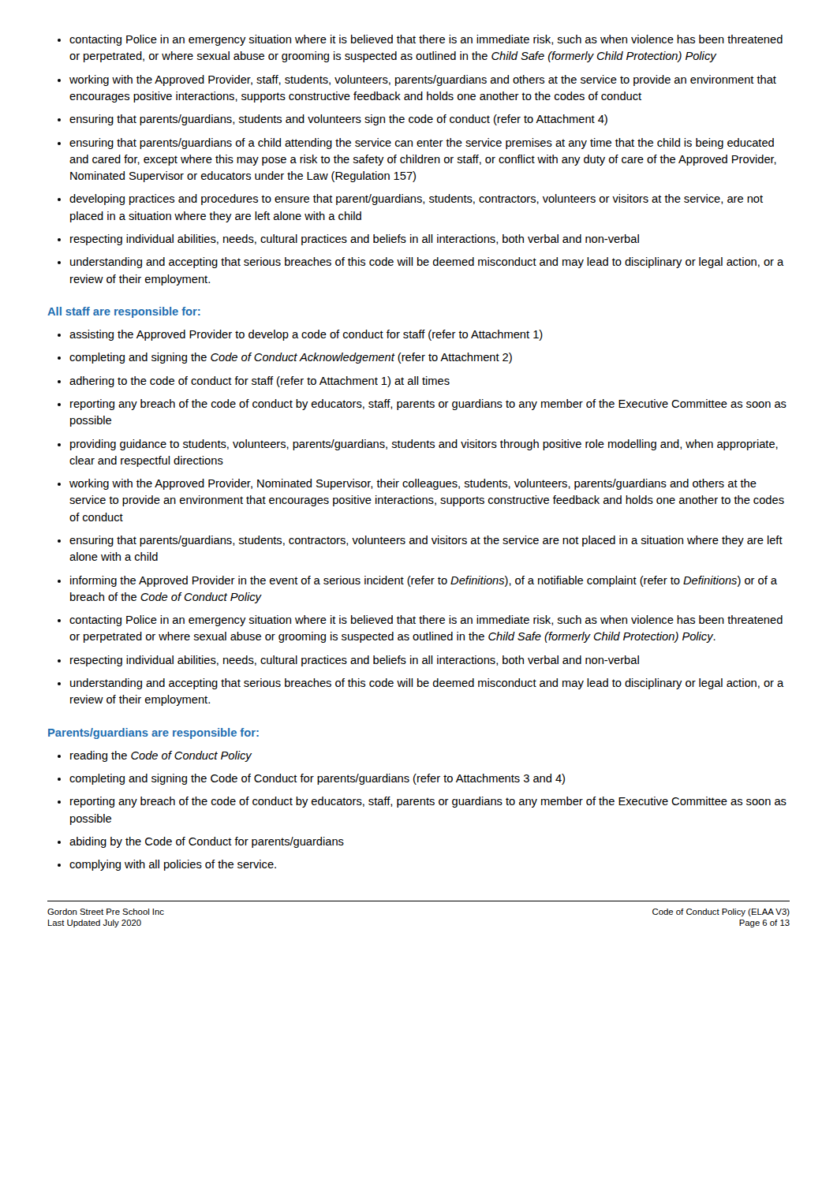contacting Police in an emergency situation where it is believed that there is an immediate risk, such as when violence has been threatened or perpetrated, or where sexual abuse or grooming is suspected as outlined in the Child Safe (formerly Child Protection) Policy
working with the Approved Provider, staff, students, volunteers, parents/guardians and others at the service to provide an environment that encourages positive interactions, supports constructive feedback and holds one another to the codes of conduct
ensuring that parents/guardians, students and volunteers sign the code of conduct (refer to Attachment 4)
ensuring that parents/guardians of a child attending the service can enter the service premises at any time that the child is being educated and cared for, except where this may pose a risk to the safety of children or staff, or conflict with any duty of care of the Approved Provider, Nominated Supervisor or educators under the Law (Regulation 157)
developing practices and procedures to ensure that parent/guardians, students, contractors, volunteers or visitors at the service, are not placed in a situation where they are left alone with a child
respecting individual abilities, needs, cultural practices and beliefs in all interactions, both verbal and non-verbal
understanding and accepting that serious breaches of this code will be deemed misconduct and may lead to disciplinary or legal action, or a review of their employment.
All staff are responsible for:
assisting the Approved Provider to develop a code of conduct for staff (refer to Attachment 1)
completing and signing the Code of Conduct Acknowledgement (refer to Attachment 2)
adhering to the code of conduct for staff (refer to Attachment 1) at all times
reporting any breach of the code of conduct by educators, staff, parents or guardians to any member of the Executive Committee as soon as possible
providing guidance to students, volunteers, parents/guardians, students and visitors through positive role modelling and, when appropriate, clear and respectful directions
working with the Approved Provider, Nominated Supervisor, their colleagues, students, volunteers, parents/guardians and others at the service to provide an environment that encourages positive interactions, supports constructive feedback and holds one another to the codes of conduct
ensuring that parents/guardians, students, contractors, volunteers and visitors at the service are not placed in a situation where they are left alone with a child
informing the Approved Provider in the event of a serious incident (refer to Definitions), of a notifiable complaint (refer to Definitions) or of a breach of the Code of Conduct Policy
contacting Police in an emergency situation where it is believed that there is an immediate risk, such as when violence has been threatened or perpetrated or where sexual abuse or grooming is suspected as outlined in the Child Safe (formerly Child Protection) Policy.
respecting individual abilities, needs, cultural practices and beliefs in all interactions, both verbal and non-verbal
understanding and accepting that serious breaches of this code will be deemed misconduct and may lead to disciplinary or legal action, or a review of their employment.
Parents/guardians are responsible for:
reading the Code of Conduct Policy
completing and signing the Code of Conduct for parents/guardians (refer to Attachments 3 and 4)
reporting any breach of the code of conduct by educators, staff, parents or guardians to any member of the Executive Committee as soon as possible
abiding by the Code of Conduct for parents/guardians
complying with all policies of the service.
Gordon Street Pre School Inc
Last Updated July 2020
Code of Conduct Policy (ELAA V3)
Page 6 of 13